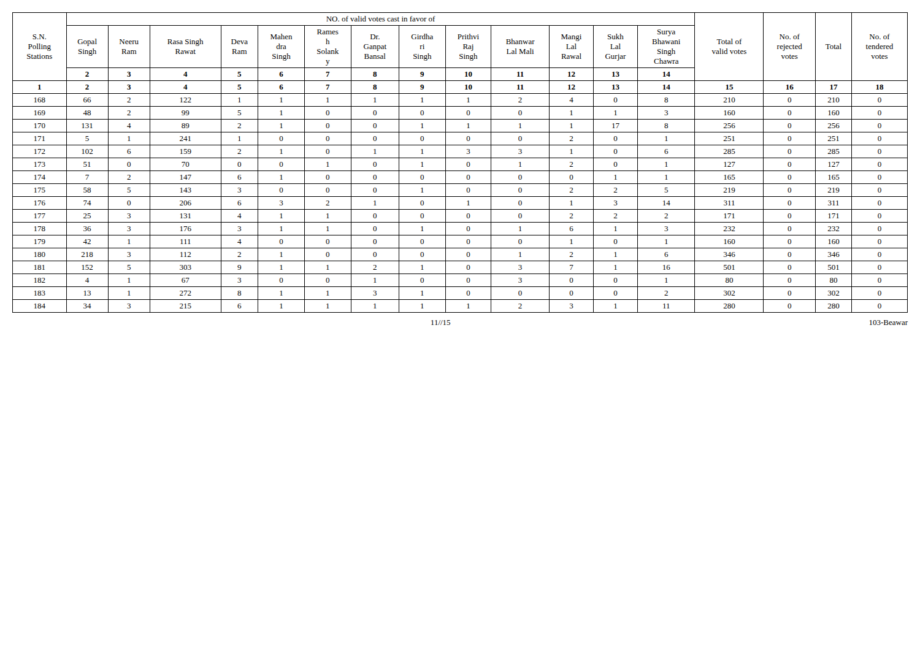| S.N. Polling Stations | NO. of valid votes cast in favor of | Total of valid votes | No. of rejected votes | Total | No. of tendered votes |
| --- | --- | --- | --- | --- | --- |
| Gopal Singh | Neeru Ram | Rasa Singh Rawat | Deva Ram | Mahen dra Singh | Rames h Solank y | Dr. Ganpat Bansal | Girdha ri Singh | Prithvi Raj Singh | Bhanwar Lal Mali | Mangi Lal Rawal | Sukh Lal Gurjar | Surya Bhawani Singh Chawra |
| 2 | 3 | 4 | 5 | 6 | 7 | 8 | 9 | 10 | 11 | 12 | 13 | 14 |
| 1 | 2 | 3 | 4 | 5 | 6 | 7 | 8 | 9 | 10 | 11 | 12 | 13 | 14 | 15 | 16 | 17 | 18 |
| 168 | 66 | 2 | 122 | 1 | 1 | 1 | 1 | 1 | 1 | 2 | 4 | 0 | 8 | 210 | 0 | 210 | 0 |
| 169 | 48 | 2 | 99 | 5 | 1 | 0 | 0 | 0 | 0 | 0 | 1 | 1 | 3 | 160 | 0 | 160 | 0 |
| 170 | 131 | 4 | 89 | 2 | 1 | 0 | 0 | 1 | 1 | 1 | 1 | 17 | 8 | 256 | 0 | 256 | 0 |
| 171 | 5 | 1 | 241 | 1 | 0 | 0 | 0 | 0 | 0 | 0 | 2 | 0 | 1 | 251 | 0 | 251 | 0 |
| 172 | 102 | 6 | 159 | 2 | 1 | 0 | 1 | 1 | 3 | 3 | 1 | 0 | 6 | 285 | 0 | 285 | 0 |
| 173 | 51 | 0 | 70 | 0 | 0 | 1 | 0 | 1 | 0 | 1 | 2 | 0 | 1 | 127 | 0 | 127 | 0 |
| 174 | 7 | 2 | 147 | 6 | 1 | 0 | 0 | 0 | 0 | 0 | 0 | 1 | 1 | 165 | 0 | 165 | 0 |
| 175 | 58 | 5 | 143 | 3 | 0 | 0 | 0 | 1 | 0 | 0 | 2 | 2 | 5 | 219 | 0 | 219 | 0 |
| 176 | 74 | 0 | 206 | 6 | 3 | 2 | 1 | 0 | 1 | 0 | 1 | 3 | 14 | 311 | 0 | 311 | 0 |
| 177 | 25 | 3 | 131 | 4 | 1 | 1 | 0 | 0 | 0 | 0 | 2 | 2 | 2 | 171 | 0 | 171 | 0 |
| 178 | 36 | 3 | 176 | 3 | 1 | 1 | 0 | 1 | 0 | 1 | 6 | 1 | 3 | 232 | 0 | 232 | 0 |
| 179 | 42 | 1 | 111 | 4 | 0 | 0 | 0 | 0 | 0 | 0 | 1 | 0 | 1 | 160 | 0 | 160 | 0 |
| 180 | 218 | 3 | 112 | 2 | 1 | 0 | 0 | 0 | 0 | 1 | 2 | 1 | 6 | 346 | 0 | 346 | 0 |
| 181 | 152 | 5 | 303 | 9 | 1 | 1 | 2 | 1 | 0 | 3 | 7 | 1 | 16 | 501 | 0 | 501 | 0 |
| 182 | 4 | 1 | 67 | 3 | 0 | 0 | 1 | 0 | 0 | 3 | 0 | 0 | 1 | 80 | 0 | 80 | 0 |
| 183 | 13 | 1 | 272 | 8 | 1 | 1 | 3 | 1 | 0 | 0 | 0 | 0 | 2 | 302 | 0 | 302 | 0 |
| 184 | 34 | 3 | 215 | 6 | 1 | 1 | 1 | 1 | 1 | 2 | 3 | 1 | 11 | 280 | 0 | 280 | 0 |
11//15
103-Beawar